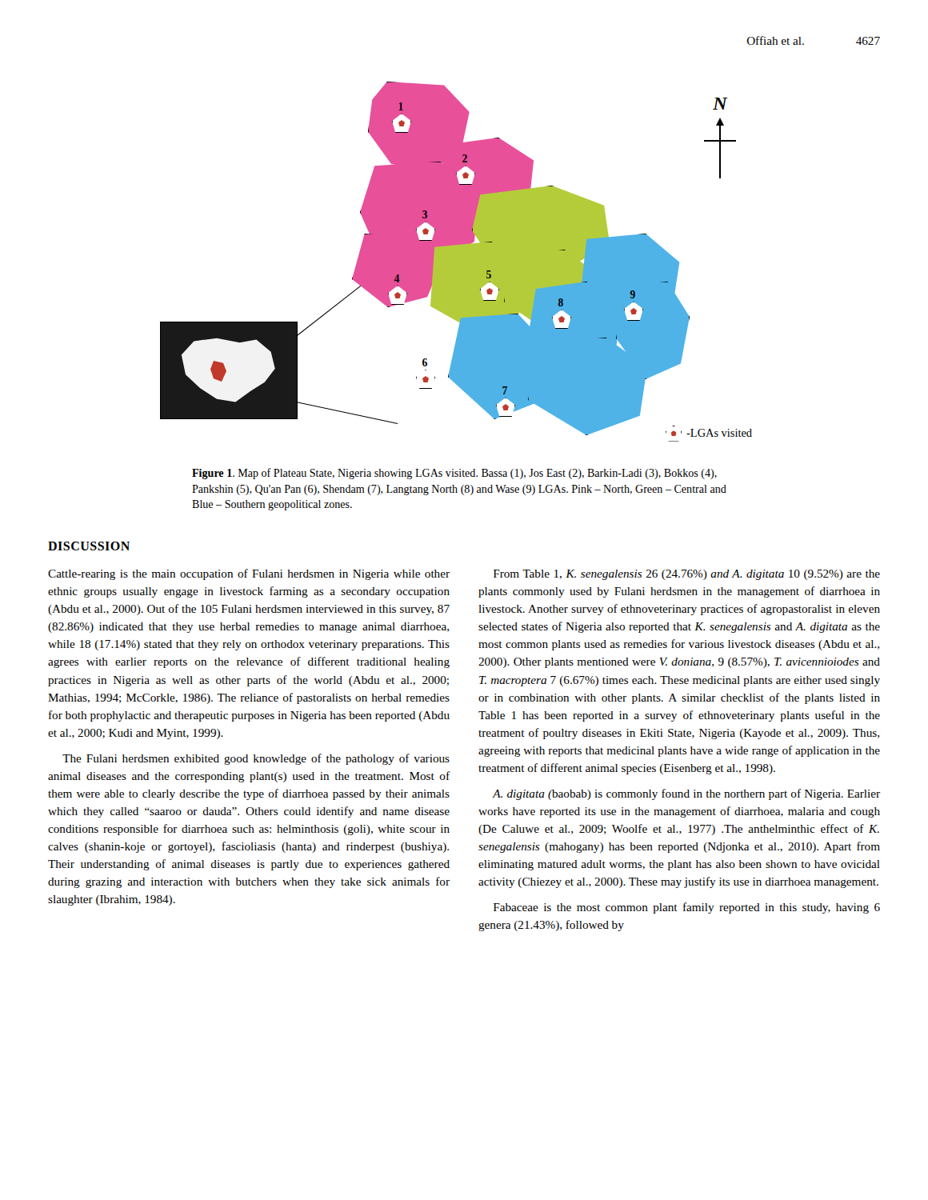Offiah et al. 4627
1
2
3
4
5
6
7
8
9
N
-LGAs visited
Figure 1. Map of Plateau State, Nigeria showing LGAs visited. Bassa (1), Jos East (2), Barkin-Ladi (3), Bokkos (4), Pankshin (5), Qu'an Pan (6), Shendam (7), Langtang North (8) and Wase (9) LGAs. Pink – North, Green – Central and Blue – Southern geopolitical zones.
DISCUSSION
Cattle-rearing is the main occupation of Fulani herdsmen in Nigeria while other ethnic groups usually engage in livestock farming as a secondary occupation (Abdu et al., 2000). Out of the 105 Fulani herdsmen interviewed in this survey, 87 (82.86%) indicated that they use herbal remedies to manage animal diarrhoea, while 18 (17.14%) stated that they rely on orthodox veterinary preparations. This agrees with earlier reports on the relevance of different traditional healing practices in Nigeria as well as other parts of the world (Abdu et al., 2000; Mathias, 1994; McCorkle, 1986). The reliance of pastoralists on herbal remedies for both prophylactic and therapeutic purposes in Nigeria has been reported (Abdu et al., 2000; Kudi and Myint, 1999).
The Fulani herdsmen exhibited good knowledge of the pathology of various animal diseases and the corresponding plant(s) used in the treatment. Most of them were able to clearly describe the type of diarrhoea passed by their animals which they called “saaroo or dauda”. Others could identify and name disease conditions responsible for diarrhoea such as: helminthosis (goli), white scour in calves (shanin-koje or gortoyel), fascioliasis (hanta) and rinderpest (bushiya). Their understanding of animal diseases is partly due to experiences gathered during grazing and interaction with butchers when they take sick animals for slaughter (Ibrahim, 1984).
From Table 1, K. senegalensis 26 (24.76%) and A. digitata 10 (9.52%) are the plants commonly used by Fulani herdsmen in the management of diarrhoea in livestock. Another survey of ethnoveterinary practices of agropastoralist in eleven selected states of Nigeria also reported that K. senegalensis and A. digitata as the most common plants used as remedies for various livestock diseases (Abdu et al., 2000). Other plants mentioned were V. doniana, 9 (8.57%), T. avicennioiodes and T. macroptera 7 (6.67%) times each. These medicinal plants are either used singly or in combination with other plants. A similar checklist of the plants listed in Table 1 has been reported in a survey of ethnoveterinary plants useful in the treatment of poultry diseases in Ekiti State, Nigeria (Kayode et al., 2009). Thus, agreeing with reports that medicinal plants have a wide range of application in the treatment of different animal species (Eisenberg et al., 1998).
A. digitata (baobab) is commonly found in the northern part of Nigeria. Earlier works have reported its use in the management of diarrhoea, malaria and cough (De Caluwe et al., 2009; Woolfe et al., 1977) .The anthelminthic effect of K. senegalensis (mahogany) has been reported (Ndjonka et al., 2010). Apart from eliminating matured adult worms, the plant has also been shown to have ovicidal activity (Chiezey et al., 2000). These may justify its use in diarrhoea management.
Fabaceae is the most common plant family reported in this study, having 6 genera (21.43%), followed by